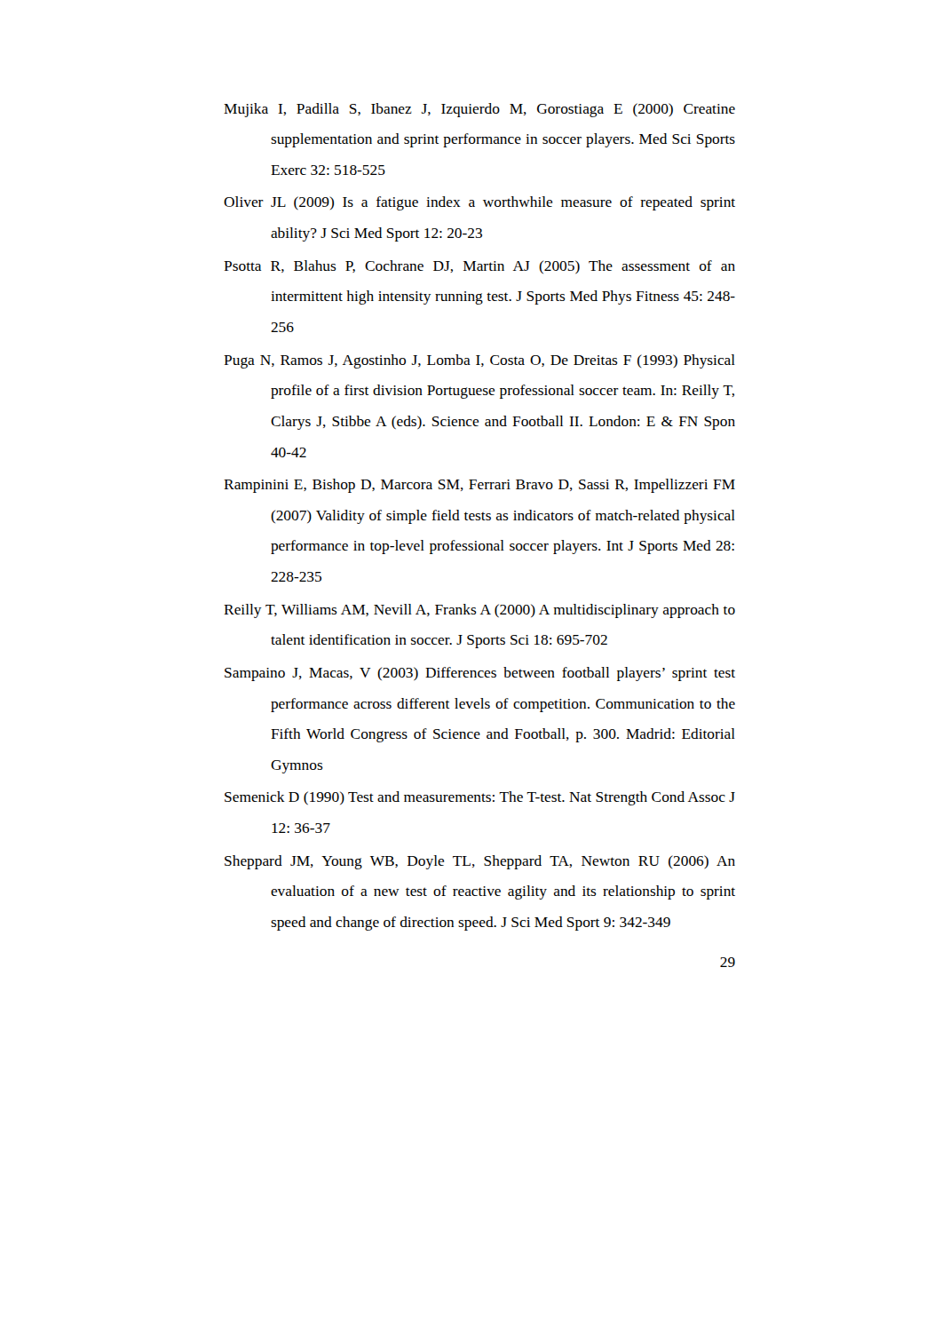Mujika I, Padilla S, Ibanez J, Izquierdo M, Gorostiaga E (2000) Creatine supplementation and sprint performance in soccer players. Med Sci Sports Exerc 32: 518-525
Oliver JL (2009) Is a fatigue index a worthwhile measure of repeated sprint ability? J Sci Med Sport 12: 20-23
Psotta R, Blahus P, Cochrane DJ, Martin AJ (2005) The assessment of an intermittent high intensity running test. J Sports Med Phys Fitness 45: 248-256
Puga N, Ramos J, Agostinho J, Lomba I, Costa O, De Dreitas F (1993) Physical profile of a first division Portuguese professional soccer team. In: Reilly T, Clarys J, Stibbe A (eds). Science and Football II. London: E & FN Spon 40-42
Rampinini E, Bishop D, Marcora SM, Ferrari Bravo D, Sassi R, Impellizzeri FM (2007) Validity of simple field tests as indicators of match-related physical performance in top-level professional soccer players. Int J Sports Med 28: 228-235
Reilly T, Williams AM, Nevill A, Franks A (2000) A multidisciplinary approach to talent identification in soccer. J Sports Sci 18: 695-702
Sampaino J, Macas, V (2003) Differences between football players’ sprint test performance across different levels of competition. Communication to the Fifth World Congress of Science and Football, p. 300. Madrid: Editorial Gymnos
Semenick D (1990) Test and measurements: The T-test. Nat Strength Cond Assoc J 12: 36-37
Sheppard JM, Young WB, Doyle TL, Sheppard TA, Newton RU (2006) An evaluation of a new test of reactive agility and its relationship to sprint speed and change of direction speed. J Sci Med Sport 9: 342-349
29